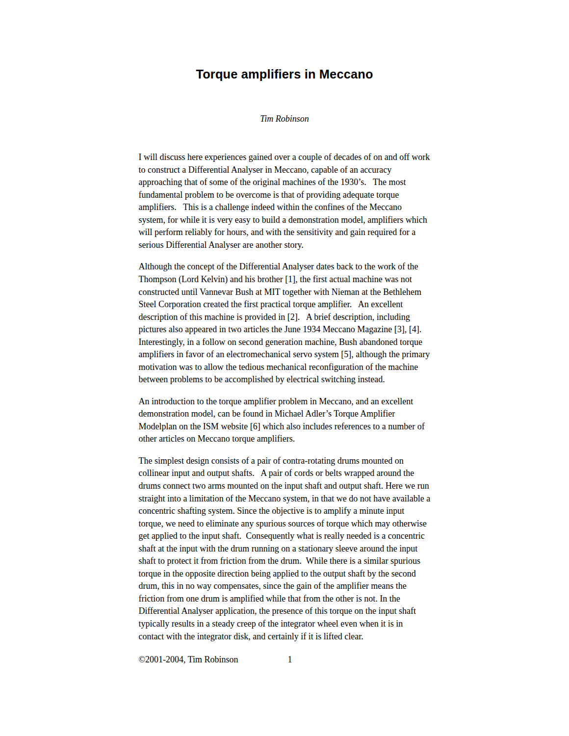Torque amplifiers in Meccano
Tim Robinson
I will discuss here experiences gained over a couple of decades of on and off work to construct a Differential Analyser in Meccano, capable of an accuracy approaching that of some of the original machines of the 1930’s. The most fundamental problem to be overcome is that of providing adequate torque amplifiers. This is a challenge indeed within the confines of the Meccano system, for while it is very easy to build a demonstration model, amplifiers which will perform reliably for hours, and with the sensitivity and gain required for a serious Differential Analyser are another story.
Although the concept of the Differential Analyser dates back to the work of the Thompson (Lord Kelvin) and his brother [1], the first actual machine was not constructed until Vannevar Bush at MIT together with Nieman at the Bethlehem Steel Corporation created the first practical torque amplifier. An excellent description of this machine is provided in [2]. A brief description, including pictures also appeared in two articles the June 1934 Meccano Magazine [3], [4]. Interestingly, in a follow on second generation machine, Bush abandoned torque amplifiers in favor of an electromechanical servo system [5], although the primary motivation was to allow the tedious mechanical reconfiguration of the machine between problems to be accomplished by electrical switching instead.
An introduction to the torque amplifier problem in Meccano, and an excellent demonstration model, can be found in Michael Adler’s Torque Amplifier Modelplan on the ISM website [6] which also includes references to a number of other articles on Meccano torque amplifiers.
The simplest design consists of a pair of contra-rotating drums mounted on collinear input and output shafts. A pair of cords or belts wrapped around the drums connect two arms mounted on the input shaft and output shaft. Here we run straight into a limitation of the Meccano system, in that we do not have available a concentric shafting system. Since the objective is to amplify a minute input torque, we need to eliminate any spurious sources of torque which may otherwise get applied to the input shaft. Consequently what is really needed is a concentric shaft at the input with the drum running on a stationary sleeve around the input shaft to protect it from friction from the drum. While there is a similar spurious torque in the opposite direction being applied to the output shaft by the second drum, this in no way compensates, since the gain of the amplifier means the friction from one drum is amplified while that from the other is not. In the Differential Analyser application, the presence of this torque on the input shaft typically results in a steady creep of the integrator wheel even when it is in contact with the integrator disk, and certainly if it is lifted clear.
©2001-2004, Tim Robinson 1